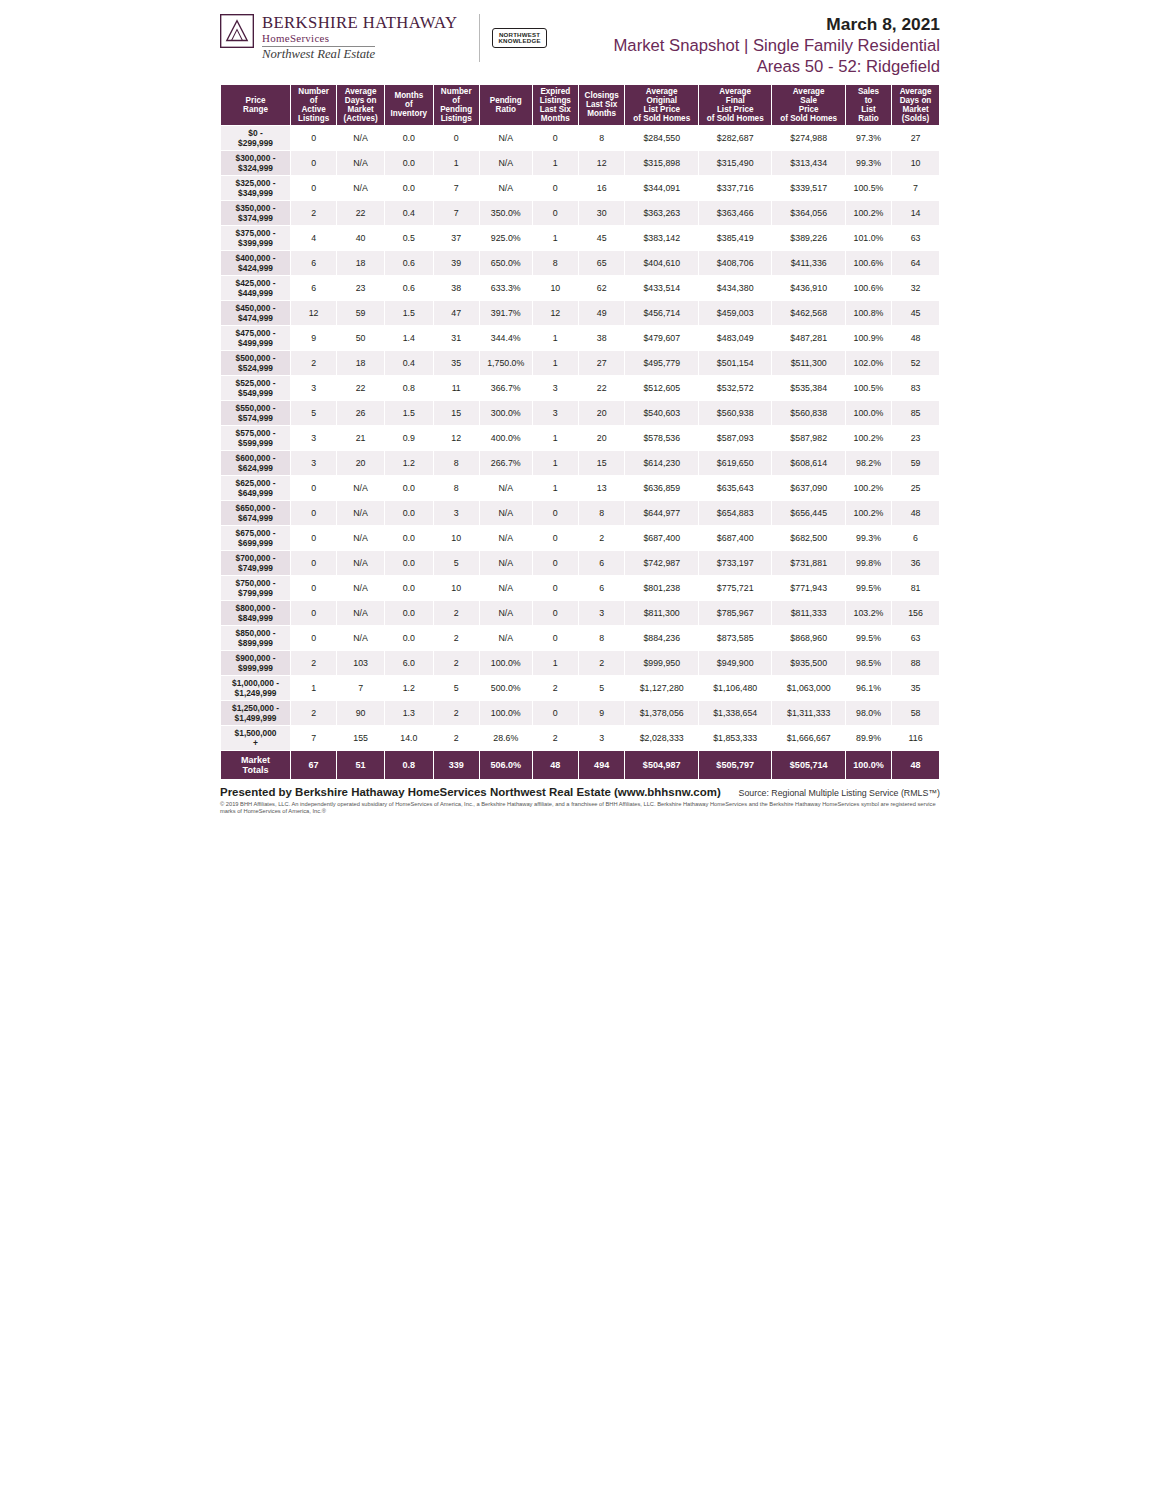BERKSHIRE HATHAWAY
HomeServices
Northwest Real Estate
NORTHWEST KNOWLEDGE
March 8, 2021
Market Snapshot | Single Family Residential
Areas 50 - 52: Ridgefield
| Price Range | Number of Active Listings | Average Days on Market (Actives) | Months of Inventory | Number of Pending Listings | Pending Ratio | Expired Listings Last Six Months | Closings Last Six Months | Average Original List Price of Sold Homes | Average Final List Price of Sold Homes | Average Sale Price of Sold Homes | Sales to List Ratio | Average Days on Market (Solds) |
| --- | --- | --- | --- | --- | --- | --- | --- | --- | --- | --- | --- | --- |
| $0 - $299,999 | 0 | N/A | 0.0 | 0 | N/A | 0 | 8 | $284,550 | $282,687 | $274,988 | 97.3% | 27 |
| $300,000 - $324,999 | 0 | N/A | 0.0 | 1 | N/A | 1 | 12 | $315,898 | $315,490 | $313,434 | 99.3% | 10 |
| $325,000 - $349,999 | 0 | N/A | 0.0 | 7 | N/A | 0 | 16 | $344,091 | $337,716 | $339,517 | 100.5% | 7 |
| $350,000 - $374,999 | 2 | 22 | 0.4 | 7 | 350.0% | 0 | 30 | $363,263 | $363,466 | $364,056 | 100.2% | 14 |
| $375,000 - $399,999 | 4 | 40 | 0.5 | 37 | 925.0% | 1 | 45 | $383,142 | $385,419 | $389,226 | 101.0% | 63 |
| $400,000 - $424,999 | 6 | 18 | 0.6 | 39 | 650.0% | 8 | 65 | $404,610 | $408,706 | $411,336 | 100.6% | 64 |
| $425,000 - $449,999 | 6 | 23 | 0.6 | 38 | 633.3% | 10 | 62 | $433,514 | $434,380 | $436,910 | 100.6% | 32 |
| $450,000 - $474,999 | 12 | 59 | 1.5 | 47 | 391.7% | 12 | 49 | $456,714 | $459,003 | $462,568 | 100.8% | 45 |
| $475,000 - $499,999 | 9 | 50 | 1.4 | 31 | 344.4% | 1 | 38 | $479,607 | $483,049 | $487,281 | 100.9% | 48 |
| $500,000 - $524,999 | 2 | 18 | 0.4 | 35 | 1,750.0% | 1 | 27 | $495,779 | $501,154 | $511,300 | 102.0% | 52 |
| $525,000 - $549,999 | 3 | 22 | 0.8 | 11 | 366.7% | 3 | 22 | $512,605 | $532,572 | $535,384 | 100.5% | 83 |
| $550,000 - $574,999 | 5 | 26 | 1.5 | 15 | 300.0% | 3 | 20 | $540,603 | $560,938 | $560,838 | 100.0% | 85 |
| $575,000 - $599,999 | 3 | 21 | 0.9 | 12 | 400.0% | 1 | 20 | $578,536 | $587,093 | $587,982 | 100.2% | 23 |
| $600,000 - $624,999 | 3 | 20 | 1.2 | 8 | 266.7% | 1 | 15 | $614,230 | $619,650 | $608,614 | 98.2% | 59 |
| $625,000 - $649,999 | 0 | N/A | 0.0 | 8 | N/A | 1 | 13 | $636,859 | $635,643 | $637,090 | 100.2% | 25 |
| $650,000 - $674,999 | 0 | N/A | 0.0 | 3 | N/A | 0 | 8 | $644,977 | $654,883 | $656,445 | 100.2% | 48 |
| $675,000 - $699,999 | 0 | N/A | 0.0 | 10 | N/A | 0 | 2 | $687,400 | $687,400 | $682,500 | 99.3% | 6 |
| $700,000 - $749,999 | 0 | N/A | 0.0 | 5 | N/A | 0 | 6 | $742,987 | $733,197 | $731,881 | 99.8% | 36 |
| $750,000 - $799,999 | 0 | N/A | 0.0 | 10 | N/A | 0 | 6 | $801,238 | $775,721 | $771,943 | 99.5% | 81 |
| $800,000 - $849,999 | 0 | N/A | 0.0 | 2 | N/A | 0 | 3 | $811,300 | $785,967 | $811,333 | 103.2% | 156 |
| $850,000 - $899,999 | 0 | N/A | 0.0 | 2 | N/A | 0 | 8 | $884,236 | $873,585 | $868,960 | 99.5% | 63 |
| $900,000 - $999,999 | 2 | 103 | 6.0 | 2 | 100.0% | 1 | 2 | $999,950 | $949,900 | $935,500 | 98.5% | 88 |
| $1,000,000 - $1,249,999 | 1 | 7 | 1.2 | 5 | 500.0% | 2 | 5 | $1,127,280 | $1,106,480 | $1,063,000 | 96.1% | 35 |
| $1,250,000 - $1,499,999 | 2 | 90 | 1.3 | 2 | 100.0% | 0 | 9 | $1,378,056 | $1,338,654 | $1,311,333 | 98.0% | 58 |
| $1,500,000 + | 7 | 155 | 14.0 | 2 | 28.6% | 2 | 3 | $2,028,333 | $1,853,333 | $1,666,667 | 89.9% | 116 |
| Market Totals | 67 | 51 | 0.8 | 339 | 506.0% | 48 | 494 | $504,987 | $505,797 | $505,714 | 100.0% | 48 |
Presented by Berkshire Hathaway HomeServices Northwest Real Estate (www.bhhsnw.com)
Source: Regional Multiple Listing Service (RMLS™)
© 2019 BHH Affiliates, LLC. An independently operated subsidiary of HomeServices of America, Inc., a Berkshire Hathaway affiliate, and a franchisee of BHH Affiliates, LLC. Berkshire Hathaway HomeServices and the Berkshire Hathaway HomeServices symbol are registered service marks of HomeServices of America, Inc.®